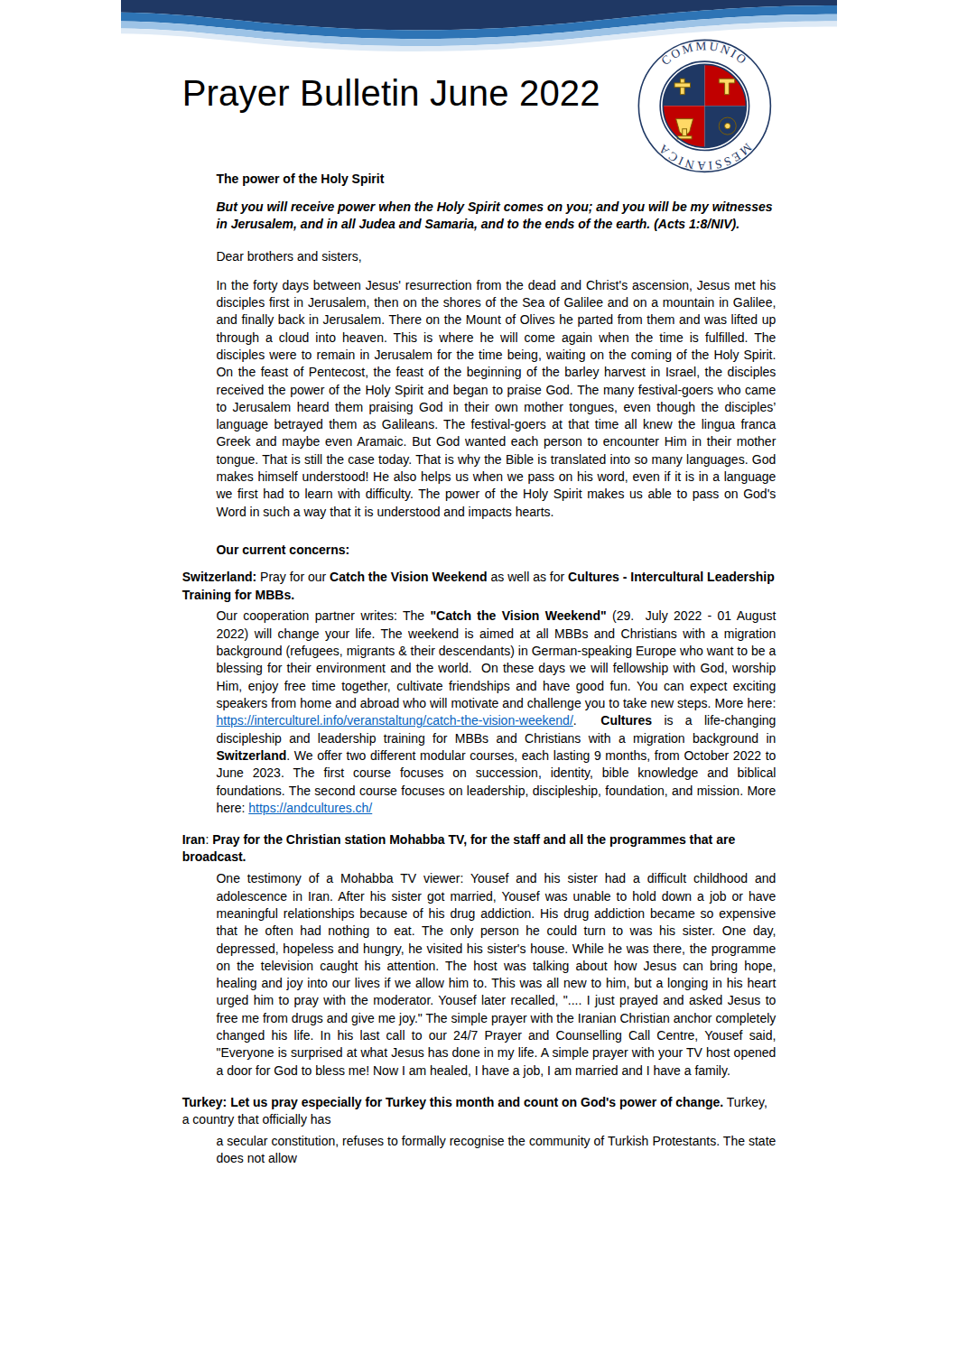COMMUNIO MESSIANICA
Prayer Bulletin June 2022
The power of the Holy Spirit
But you will receive power when the Holy Spirit comes on you; and you will be my witnesses in Jerusalem, and in all Judea and Samaria, and to the ends of the earth. (Acts 1:8/NIV).
Dear brothers and sisters,
In the forty days between Jesus' resurrection from the dead and Christ's ascension, Jesus met his disciples first in Jerusalem, then on the shores of the Sea of Galilee and on a mountain in Galilee, and finally back in Jerusalem. There on the Mount of Olives he parted from them and was lifted up through a cloud into heaven. This is where he will come again when the time is fulfilled. The disciples were to remain in Jerusalem for the time being, waiting on the coming of the Holy Spirit. On the feast of Pentecost, the feast of the beginning of the barley harvest in Israel, the disciples received the power of the Holy Spirit and began to praise God. The many festival-goers who came to Jerusalem heard them praising God in their own mother tongues, even though the disciples’ language betrayed them as Galileans. The festival-goers at that time all knew the lingua franca Greek and maybe even Aramaic. But God wanted each person to encounter Him in their mother tongue. That is still the case today. That is why the Bible is translated into so many languages. God makes himself understood! He also helps us when we pass on his word, even if it is in a language we first had to learn with difficulty. The power of the Holy Spirit makes us able to pass on God's Word in such a way that it is understood and impacts hearts.
Our current concerns:
Switzerland: Pray for our Catch the Vision Weekend as well as for Cultures - Intercultural Leadership Training for MBBs.
Our cooperation partner writes: The "Catch the Vision Weekend" (29. July 2022 - 01 August 2022) will change your life. The weekend is aimed at all MBBs and Christians with a migration background (refugees, migrants & their descendants) in German-speaking Europe who want to be a blessing for their environment and the world. On these days we will fellowship with God, worship Him, enjoy free time together, cultivate friendships and have good fun. You can expect exciting speakers from home and abroad who will motivate and challenge you to take new steps. More here: https://interculturel.info/veranstaltung/catch-the-vision-weekend/. Cultures is a life-changing discipleship and leadership training for MBBs and Christians with a migration background in Switzerland. We offer two different modular courses, each lasting 9 months, from October 2022 to June 2023. The first course focuses on succession, identity, bible knowledge and biblical foundations. The second course focuses on leadership, discipleship, foundation, and mission. More here: https://andcultures.ch/
Iran: Pray for the Christian station Mohabba TV, for the staff and all the programmes that are broadcast.
One testimony of a Mohabba TV viewer: Yousef and his sister had a difficult childhood and adolescence in Iran. After his sister got married, Yousef was unable to hold down a job or have meaningful relationships because of his drug addiction. His drug addiction became so expensive that he often had nothing to eat. The only person he could turn to was his sister. One day, depressed, hopeless and hungry, he visited his sister's house. While he was there, the programme on the television caught his attention. The host was talking about how Jesus can bring hope, healing and joy into our lives if we allow him to. This was all new to him, but a longing in his heart urged him to pray with the moderator. Yousef later recalled, ".... I just prayed and asked Jesus to free me from drugs and give me joy." The simple prayer with the Iranian Christian anchor completely changed his life. In his last call to our 24/7 Prayer and Counselling Call Centre, Yousef said, "Everyone is surprised at what Jesus has done in my life. A simple prayer with your TV host opened a door for God to bless me! Now I am healed, I have a job, I am married and I have a family.
Turkey: Let us pray especially for Turkey this month and count on God's power of change. Turkey, a country that officially has
a secular constitution, refuses to formally recognise the community of Turkish Protestants. The state does not allow